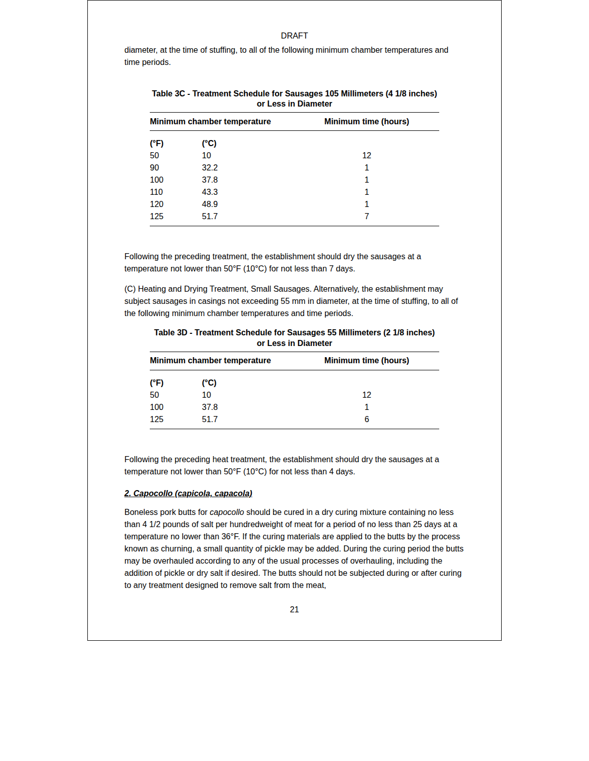DRAFT
diameter, at the time of stuffing, to all of the following minimum chamber temperatures and time periods.
Table 3C - Treatment Schedule for Sausages 105 Millimeters (4 1/8 inches) or Less in Diameter
| Minimum chamber temperature | Minimum time (hours) |
| --- | --- |
| (°F) | (°C) | |
| 50 | 10 | 12 |
| 90 | 32.2 | 1 |
| 100 | 37.8 | 1 |
| 110 | 43.3 | 1 |
| 120 | 48.9 | 1 |
| 125 | 51.7 | 7 |
Following the preceding treatment, the establishment should dry the sausages at a temperature not lower than 50°F (10°C) for not less than 7 days.
(C) Heating and Drying Treatment, Small Sausages. Alternatively, the establishment may subject sausages in casings not exceeding 55 mm in diameter, at the time of stuffing, to all of the following minimum chamber temperatures and time periods.
Table 3D - Treatment Schedule for Sausages 55 Millimeters (2 1/8 inches) or Less in Diameter
| Minimum chamber temperature | Minimum time (hours) |
| --- | --- |
| (°F) | (°C) | |
| 50 | 10 | 12 |
| 100 | 37.8 | 1 |
| 125 | 51.7 | 6 |
Following the preceding heat treatment, the establishment should dry the sausages at a temperature not lower than 50°F (10°C) for not less than 4 days.
2. Capocollo (capicola, capacola)
Boneless pork butts for capocollo should be cured in a dry curing mixture containing no less than 4 1/2 pounds of salt per hundredweight of meat for a period of no less than 25 days at a temperature no lower than 36°F. If the curing materials are applied to the butts by the process known as churning, a small quantity of pickle may be added. During the curing period the butts may be overhauled according to any of the usual processes of overhauling, including the addition of pickle or dry salt if desired. The butts should not be subjected during or after curing to any treatment designed to remove salt from the meat,
21